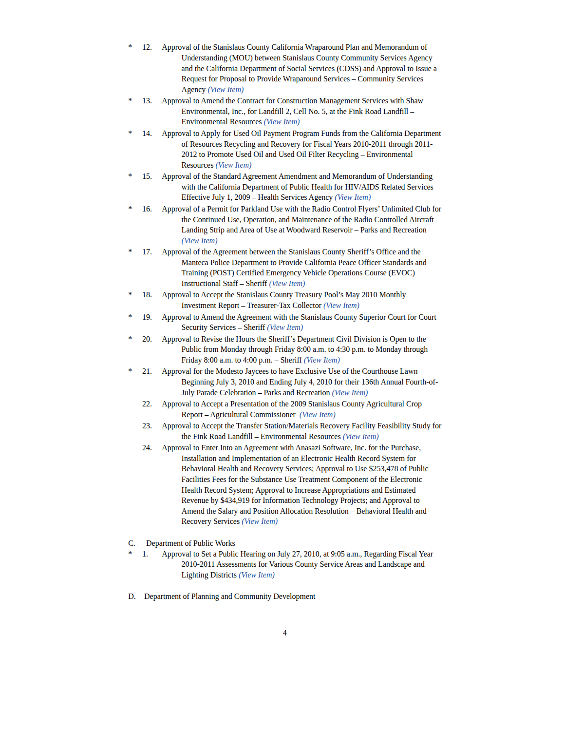| * | 12. | Approval of the Stanislaus County California Wraparound Plan and Memorandum of Understanding (MOU) between Stanislaus County Community Services Agency and the California Department of Social Services (CDSS) and Approval to Issue a Request for Proposal to Provide Wraparound Services – Community Services Agency (View Item) |
| * | 13. | Approval to Amend the Contract for Construction Management Services with Shaw Environmental, Inc., for Landfill 2, Cell No. 5, at the Fink Road Landfill – Environmental Resources (View Item) |
| * | 14. | Approval to Apply for Used Oil Payment Program Funds from the California Department of Resources Recycling and Recovery for Fiscal Years 2010-2011 through 2011-2012 to Promote Used Oil and Used Oil Filter Recycling – Environmental Resources (View Item) |
| * | 15. | Approval of the Standard Agreement Amendment and Memorandum of Understanding with the California Department of Public Health for HIV/AIDS Related Services Effective July 1, 2009 – Health Services Agency (View Item) |
| * | 16. | Approval of a Permit for Parkland Use with the Radio Control Flyers’ Unlimited Club for the Continued Use, Operation, and Maintenance of the Radio Controlled Aircraft Landing Strip and Area of Use at Woodward Reservoir – Parks and Recreation (View Item) |
| * | 17. | Approval of the Agreement between the Stanislaus County Sheriff’s Office and the Manteca Police Department to Provide California Peace Officer Standards and Training (POST) Certified Emergency Vehicle Operations Course (EVOC) Instructional Staff – Sheriff (View Item) |
| * | 18. | Approval to Accept the Stanislaus County Treasury Pool’s May 2010 Monthly Investment Report – Treasurer-Tax Collector (View Item) |
| * | 19. | Approval to Amend the Agreement with the Stanislaus County Superior Court for Court Security Services – Sheriff (View Item) |
| * | 20. | Approval to Revise the Hours the Sheriff’s Department Civil Division is Open to the Public from Monday through Friday 8:00 a.m. to 4:30 p.m. to Monday through Friday 8:00 a.m. to 4:00 p.m. – Sheriff (View Item) |
| * | 21. | Approval for the Modesto Jaycees to have Exclusive Use of the Courthouse Lawn Beginning July 3, 2010 and Ending July 4, 2010 for their 136th Annual Fourth-of-July Parade Celebration – Parks and Recreation (View Item) |
| | 22. | Approval to Accept a Presentation of the 2009 Stanislaus County Agricultural Crop Report – Agricultural Commissioner (View Item) |
| | 23. | Approval to Accept the Transfer Station/Materials Recovery Facility Feasibility Study for the Fink Road Landfill – Environmental Resources (View Item) |
| | 24. | Approval to Enter Into an Agreement with Anasazi Software, Inc. for the Purchase, Installation and Implementation of an Electronic Health Record System for Behavioral Health and Recovery Services; Approval to Use $253,478 of Public Facilities Fees for the Substance Use Treatment Component of the Electronic Health Record System; Approval to Increase Appropriations and Estimated Revenue by $434,919 for Information Technology Projects; and Approval to Amend the Salary and Position Allocation Resolution – Behavioral Health and Recovery Services (View Item) |
C. Department of Public Works
| * | 1. | Approval to Set a Public Hearing on July 27, 2010, at 9:05 a.m., Regarding Fiscal Year 2010-2011 Assessments for Various County Service Areas and Landscape and Lighting Districts (View Item) |
D. Department of Planning and Community Development
4